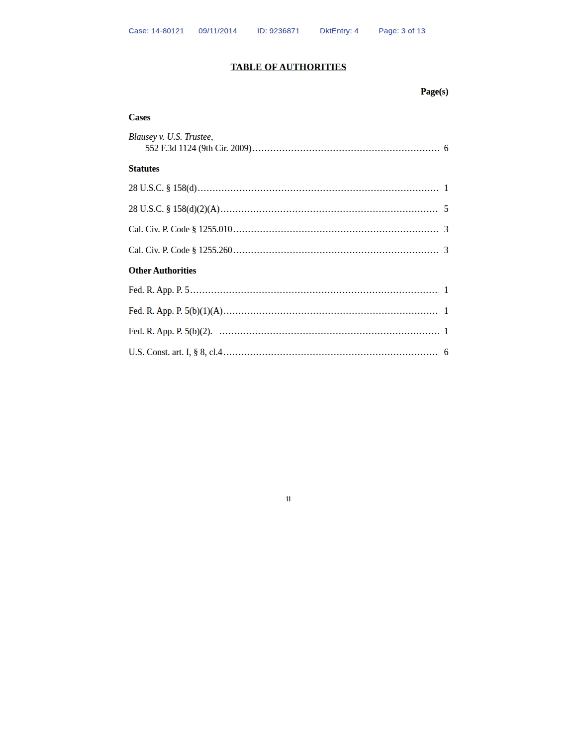Case: 14-8012109/11/2014 ID: 9236871 DktEntry: 4 Page: 3 of 13
TABLE OF AUTHORITIES
Page(s)
Cases
Blausey v. U.S. Trustee, 552 F.3d 1124 (9th Cir. 2009) ................................................................................ 6
Statutes
28 U.S.C. § 158(d) ..................................................................................................... 1
28 U.S.C. § 158(d)(2)(A) ............................................................................................. 5
Cal. Civ. P. Code § 1255.010 ....................................................................................... 3
Cal. Civ. P. Code § 1255.260 ....................................................................................... 3
Other Authorities
Fed. R. App. P. 5 ....................................................................................................... 1
Fed. R. App. P. 5(b)(1)(A) ........................................................................................... 1
Fed. R. App. P. 5(b)(2). ............................................................................................. 1
U.S. Const. art. I, § 8, cl.4 ........................................................................................... 6
ii